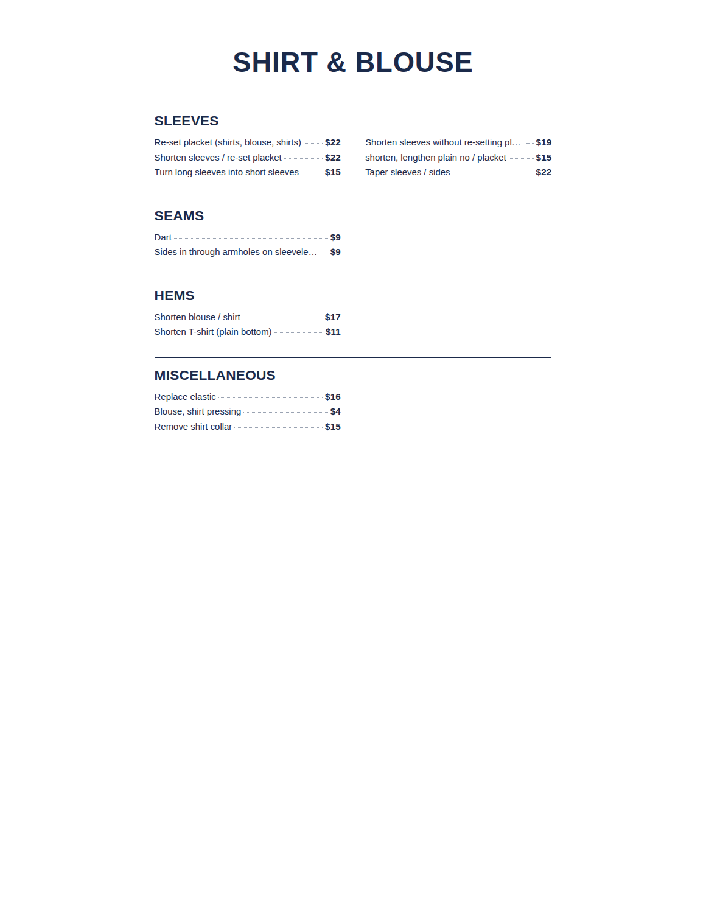Shirt & Blouse
Sleeves
Re-set placket (shirts, blouse, shirts) $22
Shorten sleeves / re-set placket $22
Turn long sleeves into short sleeves $15
Shorten sleeves without re-setting placket $19
shorten, lengthen plain no / placket $15
Taper sleeves / sides $22
Seams
Dart $9
Sides in through armholes on sleeveless top (without embellishment) $9
Hems
Shorten blouse / shirt $17
Shorten T-shirt (plain bottom) $11
Miscellaneous
Replace elastic $16
Blouse, shirt pressing $4
Remove shirt collar $15